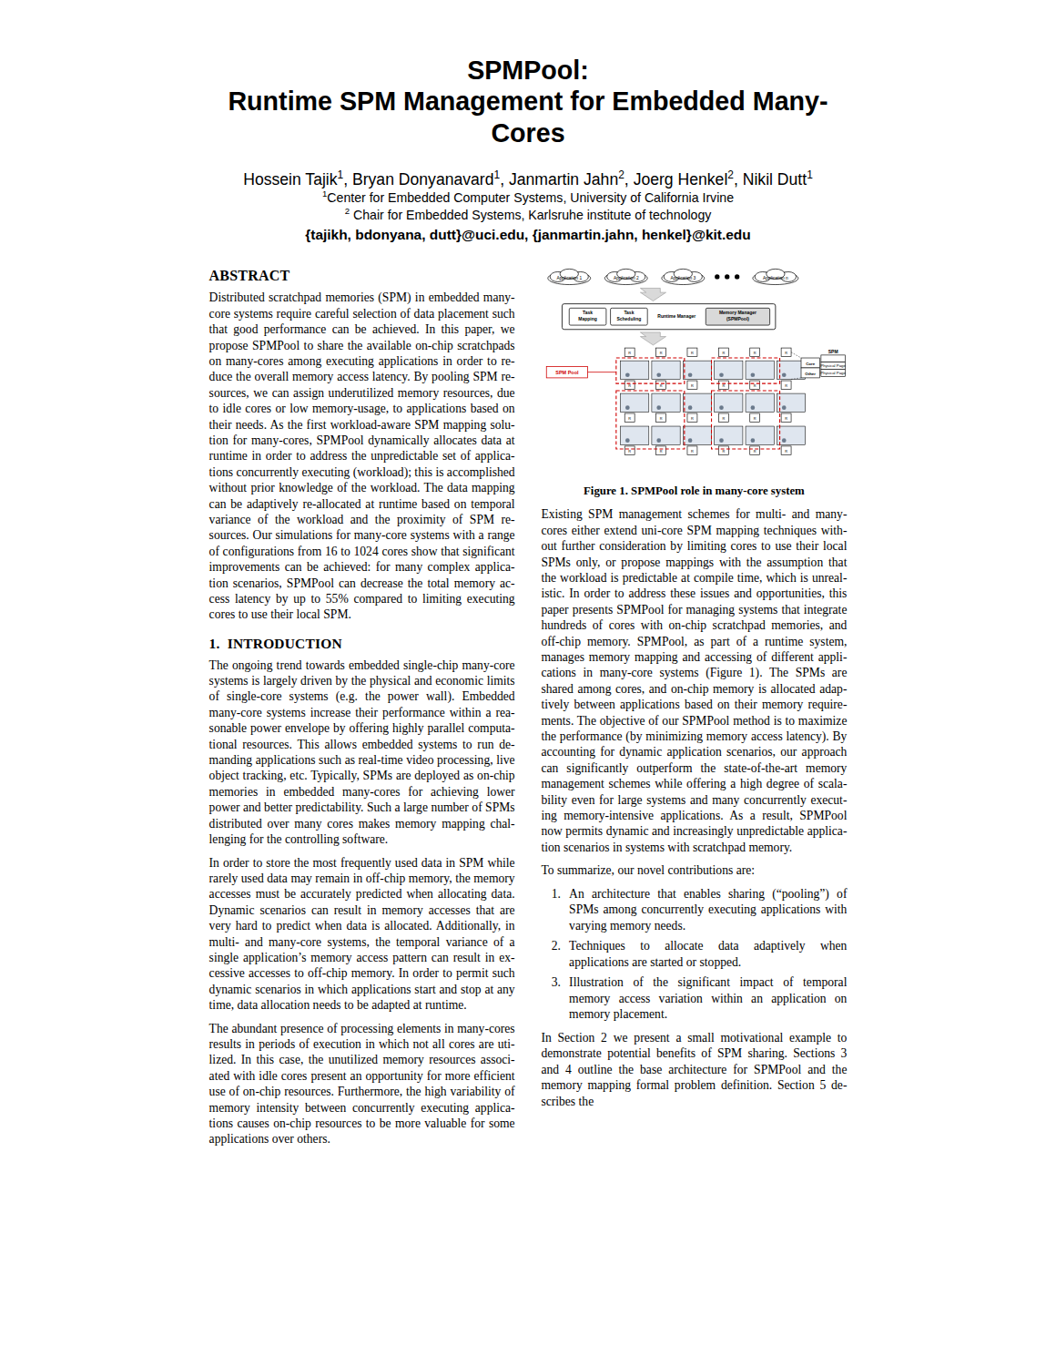SPMPool:
Runtime SPM Management for Embedded Many-Cores
Hossein Tajik1, Bryan Donyanavard1, Janmartin Jahn2, Joerg Henkel2, Nikil Dutt1
1Center for Embedded Computer Systems, University of California Irvine
2 Chair for Embedded Systems, Karlsruhe institute of technology
{tajikh, bdonyana, dutt}@uci.edu, {janmartin.jahn, henkel}@kit.edu
ABSTRACT
Distributed scratchpad memories (SPM) in embedded many-core systems require careful selection of data placement such that good performance can be achieved. In this paper, we propose SPMPool to share the available on-chip scratchpads on many-cores among executing applications in order to reduce the overall memory access latency. By pooling SPM resources, we can assign underutilized memory resources, due to idle cores or low memory-usage, to applications based on their needs. As the first workload-aware SPM mapping solution for many-cores, SPMPool dynamically allocates data at runtime in order to address the unpredictable set of applications concurrently executing (workload); this is accomplished without prior knowledge of the workload. The data mapping can be adaptively re-allocated at runtime based on temporal variance of the workload and the proximity of SPM resources. Our simulations for many-core systems with a range of configurations from 16 to 1024 cores show that significant improvements can be achieved: for many complex application scenarios, SPMPool can decrease the total memory access latency by up to 55% compared to limiting executing cores to use their local SPM.
1. INTRODUCTION
The ongoing trend towards embedded single-chip many-core systems is largely driven by the physical and economic limits of single-core systems (e.g. the power wall). Embedded many-core systems increase their performance within a reasonable power envelope by offering highly parallel computational resources. This allows embedded systems to run demanding applications such as real-time video processing, live object tracking, etc. Typically, SPMs are deployed as on-chip memories in embedded many-cores for achieving lower power and better predictability. Such a large number of SPMs distributed over many cores makes memory mapping challenging for the controlling software.
In order to store the most frequently used data in SPM while rarely used data may remain in off-chip memory, the memory accesses must be accurately predicted when allocating data. Dynamic scenarios can result in memory accesses that are very hard to predict when data is allocated. Additionally, in multi- and many-core systems, the temporal variance of a single application’s memory access pattern can result in excessive accesses to off-chip memory. In order to permit such dynamic scenarios in which applications start and stop at any time, data allocation needs to be adapted at runtime.
The abundant presence of processing elements in many-cores results in periods of execution in which not all cores are utilized. In this case, the unutilized memory resources associated with idle cores present an opportunity for more efficient use of on-chip resources. Furthermore, the high variability of memory intensity between concurrently executing applications causes on-chip resources to be more valuable for some applications over others.
Application 1 Application 2 Application 3 Application n Task Mapping Task Scheduling Runtime Manager Memory Manager (SPMPool) RRR RRR RRR RRR RRR RRR RRR RRR SPM Pool Core Other SPM Physical Page Physical Page
Figure 1. SPMPool role in many-core system
Existing SPM management schemes for multi- and many-cores either extend uni-core SPM mapping techniques without further consideration by limiting cores to use their local SPMs only, or propose mappings with the assumption that the workload is predictable at compile time, which is unrealistic. In order to address these issues and opportunities, this paper presents SPMPool for managing systems that integrate hundreds of cores with on-chip scratchpad memories, and off-chip memory. SPMPool, as part of a runtime system, manages memory mapping and accessing of different applications in many-core systems (Figure 1). The SPMs are shared among cores, and on-chip memory is allocated adaptively between applications based on their memory requirements. The objective of our SPMPool method is to maximize the performance (by minimizing memory access latency). By accounting for dynamic application scenarios, our approach can significantly outperform the state-of-the-art memory management schemes while offering a high degree of scalability even for large systems and many concurrently executing memory-intensive applications. As a result, SPMPool now permits dynamic and increasingly unpredictable application scenarios in systems with scratchpad memory.
To summarize, our novel contributions are:
An architecture that enables sharing (“pooling”) of SPMs among concurrently executing applications with varying memory needs.
Techniques to allocate data adaptively when applications are started or stopped.
Illustration of the significant impact of temporal memory access variation within an application on memory placement.
In Section 2 we present a small motivational example to demonstrate potential benefits of SPM sharing. Sections 3 and 4 outline the base architecture for SPMPool and the memory mapping formal problem definition. Section 5 describes the